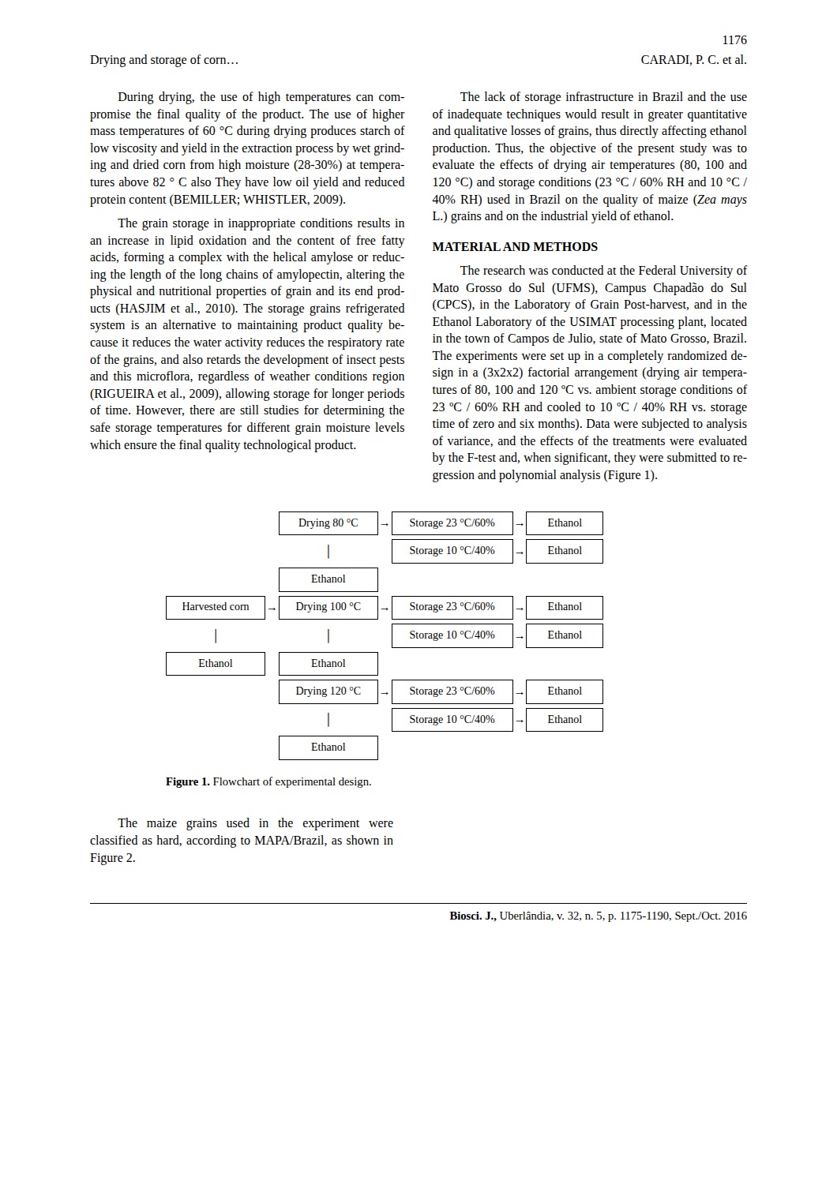1176
Drying and storage of corn… CARADI, P. C. et al.
During drying, the use of high temperatures can compromise the final quality of the product. The use of higher mass temperatures of 60 °C during drying produces starch of low viscosity and yield in the extraction process by wet grinding and dried corn from high moisture (28-30%) at temperatures above 82 ° C also They have low oil yield and reduced protein content (BEMILLER; WHISTLER, 2009).
The grain storage in inappropriate conditions results in an increase in lipid oxidation and the content of free fatty acids, forming a complex with the helical amylose or reducing the length of the long chains of amylopectin, altering the physical and nutritional properties of grain and its end products (HASJIM et al., 2010). The storage grains refrigerated system is an alternative to maintaining product quality because it reduces the water activity reduces the respiratory rate of the grains, and also retards the development of insect pests and this microflora, regardless of weather conditions region (RIGUEIRA et al., 2009), allowing storage for longer periods of time. However, there are still studies for determining the safe storage temperatures for different grain moisture levels which ensure the final quality technological product.
The lack of storage infrastructure in Brazil and the use of inadequate techniques would result in greater quantitative and qualitative losses of grains, thus directly affecting ethanol production. Thus, the objective of the present study was to evaluate the effects of drying air temperatures (80, 100 and 120 °C) and storage conditions (23 °C / 60% RH and 10 °C / 40% RH) used in Brazil on the quality of maize (Zea mays L.) grains and on the industrial yield of ethanol.
MATERIAL AND METHODS
The research was conducted at the Federal University of Mato Grosso do Sul (UFMS), Campus Chapadão do Sul (CPCS), in the Laboratory of Grain Post-harvest, and in the Ethanol Laboratory of the USIMAT processing plant, located in the town of Campos de Julio, state of Mato Grosso, Brazil. The experiments were set up in a completely randomized design in a (3x2x2) factorial arrangement (drying air temperatures of 80, 100 and 120 ºC vs. ambient storage conditions of 23 ºC / 60% RH and cooled to 10 ºC / 40% RH vs. storage time of zero and six months). Data were subjected to analysis of variance, and the effects of the treatments were evaluated by the F-test and, when significant, they were submitted to regression and polynomial analysis (Figure 1).
Drying 80 °C
→
Storage 23 °C/60%
→
Ethanol
│
Storage 10 °C/40%
→
Ethanol
Ethanol
Harvested corn
→
Drying 100 °C
→
Storage 23 °C/60%
→
Ethanol
│
│
Storage 10 °C/40%
→
Ethanol
Ethanol
Ethanol
Drying 120 °C
→
Storage 23 °C/60%
→
Ethanol
│
Storage 10 °C/40%
→
Ethanol
Ethanol
Figure 1. Flowchart of experimental design.
The maize grains used in the experiment were classified as hard, according to MAPA/Brazil, as shown in Figure 2.
Biosci. J., Uberlândia, v. 32, n. 5, p. 1175-1190, Sept./Oct. 2016